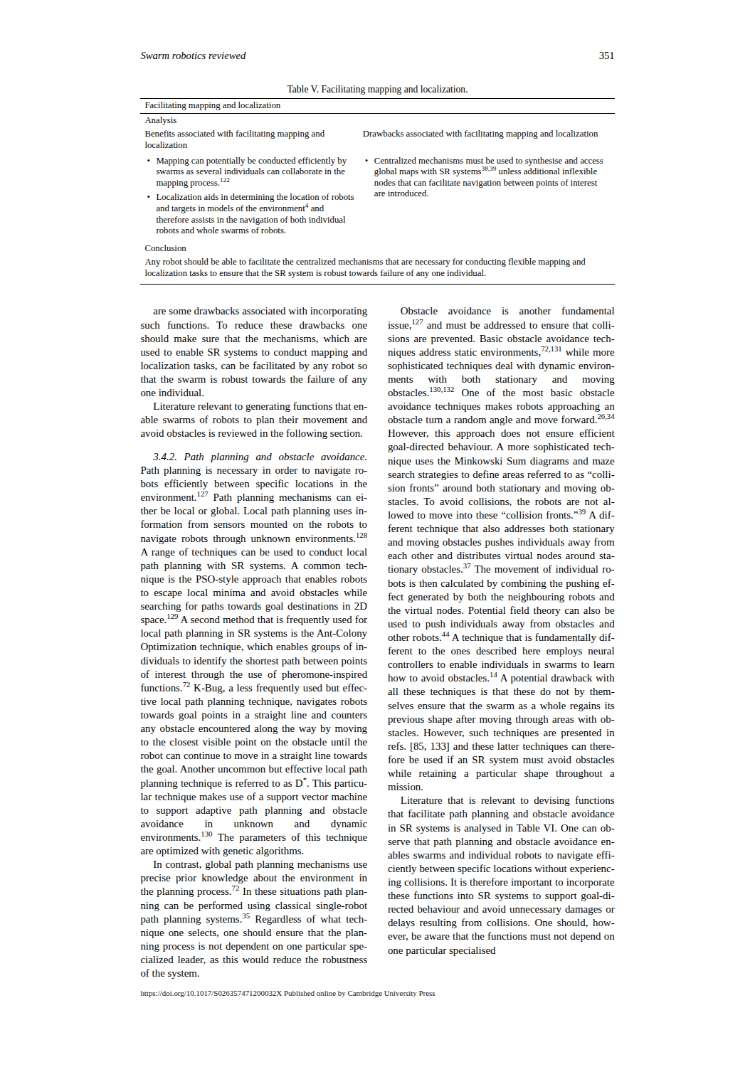Swarm robotics reviewed
351
Table V. Facilitating mapping and localization.
| Facilitating mapping and localization |
| Analysis |
| Benefits associated with facilitating mapping and localization | Drawbacks associated with facilitating mapping and localization |
| Mapping can potentially be conducted efficiently by swarms as several individuals can collaborate in the mapping process. 122 Localization aids in determining the location of robots and targets in models of the environment 4 and therefore assists in the navigation of both individual robots and whole swarms of robots. | Centralized mechanisms must be used to synthesise and access global maps with SR systems 38,39 unless additional inflexible nodes that can facilitate navigation between points of interest are introduced. |
| Conclusion |
| Any robot should be able to facilitate the centralized mechanisms that are necessary for conducting flexible mapping and localization tasks to ensure that the SR system is robust towards failure of any one individual. |
are some drawbacks associated with incorporating such functions. To reduce these drawbacks one should make sure that the mechanisms, which are used to enable SR systems to conduct mapping and localization tasks, can be facilitated by any robot so that the swarm is robust towards the failure of any one individual.
Literature relevant to generating functions that enable swarms of robots to plan their movement and avoid obstacles is reviewed in the following section.
3.4.2. Path planning and obstacle avoidance. Path planning is necessary in order to navigate robots efficiently between specific locations in the environment.127 Path planning mechanisms can either be local or global. Local path planning uses information from sensors mounted on the robots to navigate robots through unknown environments.128 A range of techniques can be used to conduct local path planning with SR systems. A common technique is the PSO-style approach that enables robots to escape local minima and avoid obstacles while searching for paths towards goal destinations in 2D space.129 A second method that is frequently used for local path planning in SR systems is the Ant-Colony Optimization technique, which enables groups of individuals to identify the shortest path between points of interest through the use of pheromone-inspired functions.72 K-Bug, a less frequently used but effective local path planning technique, navigates robots towards goal points in a straight line and counters any obstacle encountered along the way by moving to the closest visible point on the obstacle until the robot can continue to move in a straight line towards the goal. Another uncommon but effective local path planning technique is referred to as D*. This particular technique makes use of a support vector machine to support adaptive path planning and obstacle avoidance in unknown and dynamic environments.130 The parameters of this technique are optimized with genetic algorithms.
In contrast, global path planning mechanisms use precise prior knowledge about the environment in the planning process.72 In these situations path planning can be performed using classical single-robot path planning systems.35 Regardless of what technique one selects, one should ensure that the planning process is not dependent on one particular specialized leader, as this would reduce the robustness of the system.
Obstacle avoidance is another fundamental issue,127 and must be addressed to ensure that collisions are prevented. Basic obstacle avoidance techniques address static environments,72,131 while more sophisticated techniques deal with dynamic environments with both stationary and moving obstacles.130,132 One of the most basic obstacle avoidance techniques makes robots approaching an obstacle turn a random angle and move forward.26,34 However, this approach does not ensure efficient goal-directed behaviour. A more sophisticated technique uses the Minkowski Sum diagrams and maze search strategies to define areas referred to as “collision fronts” around both stationary and moving obstacles. To avoid collisions, the robots are not allowed to move into these “collision fronts.”39 A different technique that also addresses both stationary and moving obstacles pushes individuals away from each other and distributes virtual nodes around stationary obstacles.37 The movement of individual robots is then calculated by combining the pushing effect generated by both the neighbouring robots and the virtual nodes. Potential field theory can also be used to push individuals away from obstacles and other robots.44 A technique that is fundamentally different to the ones described here employs neural controllers to enable individuals in swarms to learn how to avoid obstacles.14 A potential drawback with all these techniques is that these do not by themselves ensure that the swarm as a whole regains its previous shape after moving through areas with obstacles. However, such techniques are presented in refs. [85, 133] and these latter techniques can therefore be used if an SR system must avoid obstacles while retaining a particular shape throughout a mission.
Literature that is relevant to devising functions that facilitate path planning and obstacle avoidance in SR systems is analysed in Table VI. One can observe that path planning and obstacle avoidance enables swarms and individual robots to navigate efficiently between specific locations without experiencing collisions. It is therefore important to incorporate these functions into SR systems to support goal-directed behaviour and avoid unnecessary damages or delays resulting from collisions. One should, however, be aware that the functions must not depend on one particular specialised
https://doi.org/10.1017/S026357471200032X Published online by Cambridge University Press